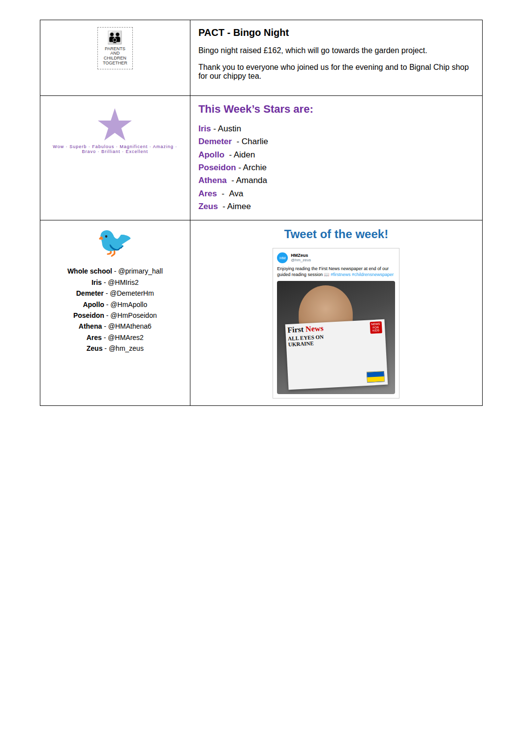| 👪 PARENTS AND CHILDREN TOGETHER | PACT - Bingo Night Bingo night raised £162, which will go towards the garden project. Thank you to everyone who joined us for the evening and to Bignal Chip shop for our chippy tea. |
| ★ Wow · Superb · Fabulous · Magnificent · Amazing · Bravo · Brilliant · Excellent | This Week’s Stars are: Iris - Austin Demeter - Charlie Apollo - Aiden Poseidon - Archie Athena - Amanda Ares - Ava Zeus - Aimee |
| 🐦 Whole school - @primary_hall Iris - @HMIris2 Demeter - @DemeterHm Apollo - @HmApollo Poseidon - @HmPoseidon Athena - @HMAthena6 Ares - @HMAres2 Zeus - @hm_zeus | Tweet of the week! HM HMZeus @hm_zeus Enjoying reading the First News newspaper at end of our guided reading session 📖 #firstnews #childrensnewspaper First News NEWS FOR KIDS ALL EYES ON UKRAINE |